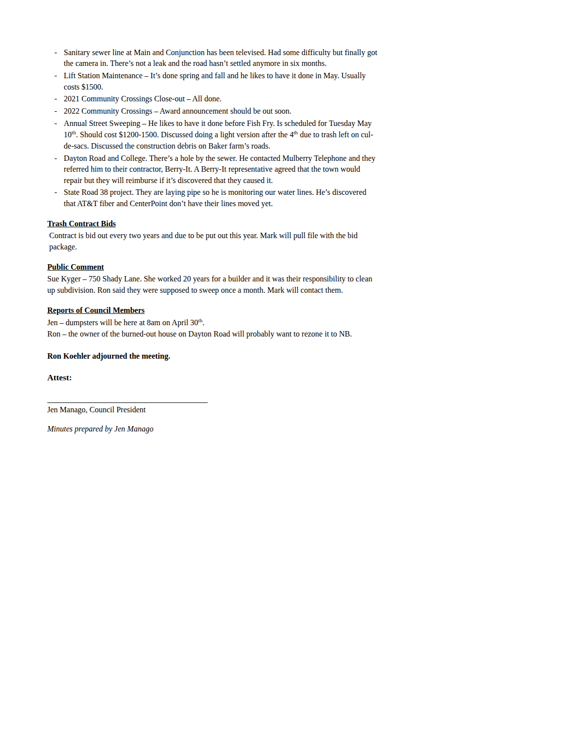Sanitary sewer line at Main and Conjunction has been televised. Had some difficulty but finally got the camera in. There’s not a leak and the road hasn’t settled anymore in six months.
Lift Station Maintenance – It’s done spring and fall and he likes to have it done in May. Usually costs $1500.
2021 Community Crossings Close-out – All done.
2022 Community Crossings – Award announcement should be out soon.
Annual Street Sweeping – He likes to have it done before Fish Fry. Is scheduled for Tuesday May 10th. Should cost $1200-1500. Discussed doing a light version after the 4th due to trash left on cul-de-sacs. Discussed the construction debris on Baker farm’s roads.
Dayton Road and College. There’s a hole by the sewer. He contacted Mulberry Telephone and they referred him to their contractor, Berry-It. A Berry-It representative agreed that the town would repair but they will reimburse if it’s discovered that they caused it.
State Road 38 project. They are laying pipe so he is monitoring our water lines. He’s discovered that AT&T fiber and CenterPoint don’t have their lines moved yet.
Trash Contract Bids
Contract is bid out every two years and due to be put out this year. Mark will pull file with the bid package.
Public Comment
Sue Kyger – 750 Shady Lane. She worked 20 years for a builder and it was their responsibility to clean up subdivision. Ron said they were supposed to sweep once a month. Mark will contact them.
Reports of Council Members
Jen – dumpsters will be here at 8am on April 30th.
Ron – the owner of the burned-out house on Dayton Road will probably want to rezone it to NB.
Ron Koehler adjourned the meeting.
Attest:
Jen Manago, Council President
Minutes prepared by Jen Manago